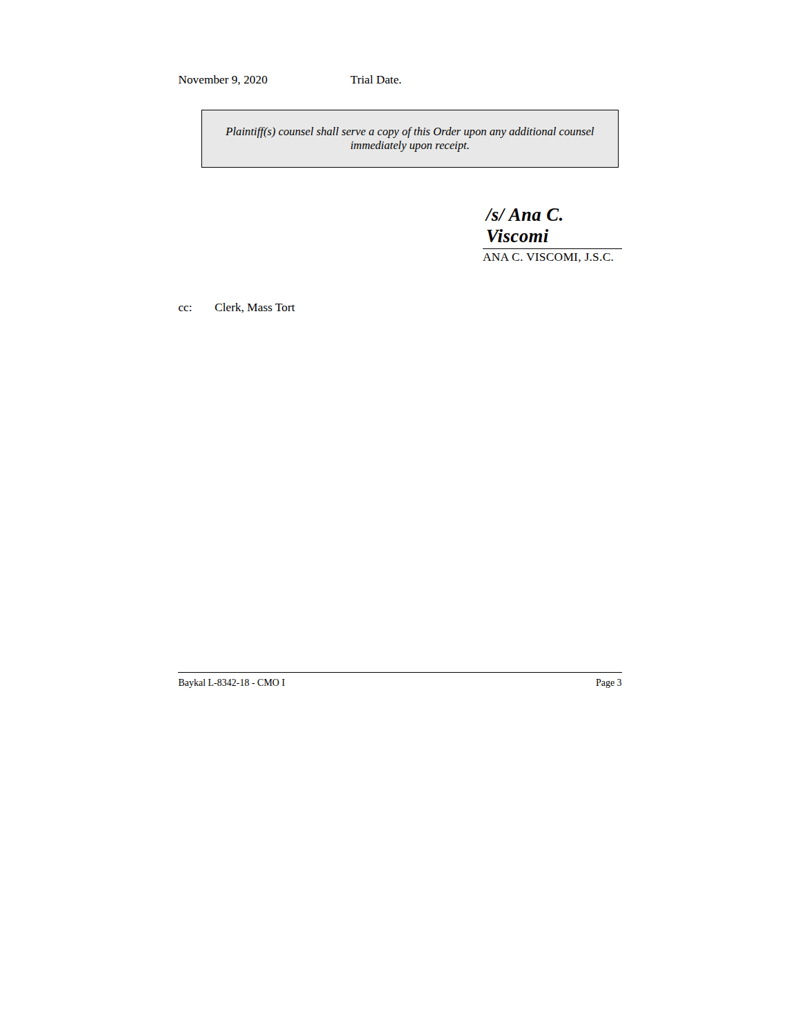November 9, 2020 Trial Date.
Plaintiff(s) counsel shall serve a copy of this Order upon any additional counsel immediately upon receipt.
/s/ Ana C. Viscomi
ANA C. VISCOMI, J.S.C.
cc: Clerk, Mass Tort
Baykal L-8342-18 - CMO I Page 3